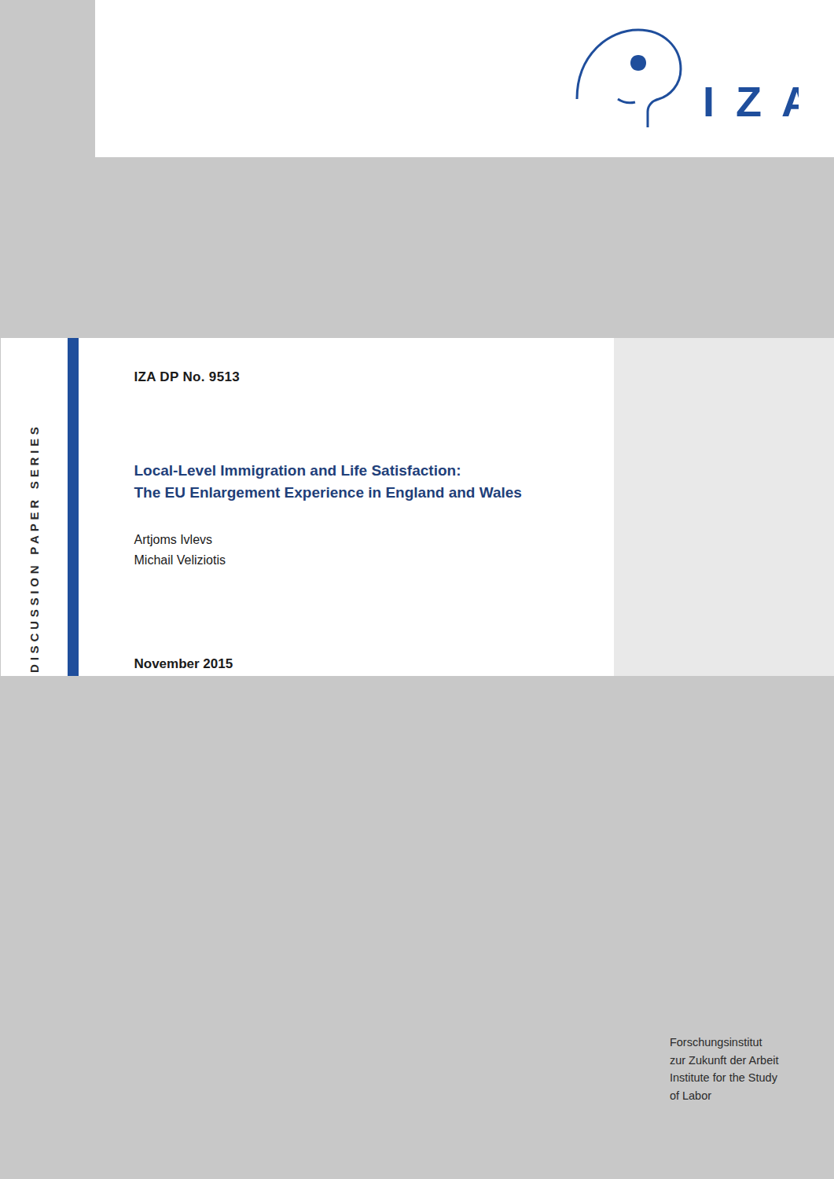I Z A
Discussion Paper Series
IZA DP No. 9513
Local-Level Immigration and Life Satisfaction:
The EU Enlargement Experience in England and Wales
Artjoms Ivlevs
Michail Veliziotis
November 2015
Forschungsinstitut
zur Zukunft der Arbeit
Institute for the Study
of Labor